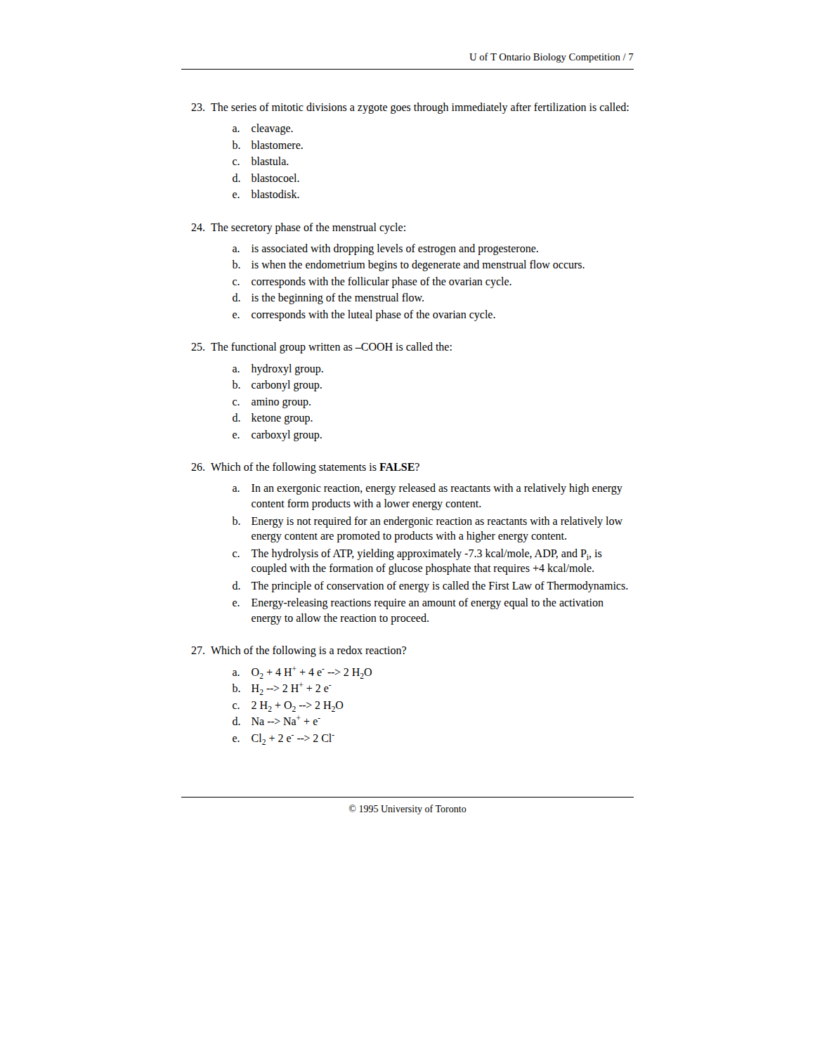U of T Ontario Biology Competition / 7
23.
The series of mitotic divisions a zygote goes through immediately after fertilization is called:
a. cleavage.
b. blastomere.
c. blastula.
d. blastocoel.
e. blastodisk.
24.
The secretory phase of the menstrual cycle:
a. is associated with dropping levels of estrogen and progesterone.
b. is when the endometrium begins to degenerate and menstrual flow occurs.
c. corresponds with the follicular phase of the ovarian cycle.
d. is the beginning of the menstrual flow.
e. corresponds with the luteal phase of the ovarian cycle.
25.
The functional group written as –COOH is called the:
a. hydroxyl group.
b. carbonyl group.
c. amino group.
d. ketone group.
e. carboxyl group.
26.
Which of the following statements is FALSE?
a. In an exergonic reaction, energy released as reactants with a relatively high energy content form products with a lower energy content.
b. Energy is not required for an endergonic reaction as reactants with a relatively low energy content are promoted to products with a higher energy content.
c. The hydrolysis of ATP, yielding approximately -7.3 kcal/mole, ADP, and Pi, is coupled with the formation of glucose phosphate that requires +4 kcal/mole.
d. The principle of conservation of energy is called the First Law of Thermodynamics.
e. Energy-releasing reactions require an amount of energy equal to the activation energy to allow the reaction to proceed.
27.
Which of the following is a redox reaction?
a. O2 + 4 H+ + 4 e- --> 2 H2O
b. H2 --> 2 H+ + 2 e-
c. 2 H2 + O2 --> 2 H2O
d. Na --> Na+ + e-
e. Cl2 + 2 e- --> 2 Cl-
© 1995 University of Toronto